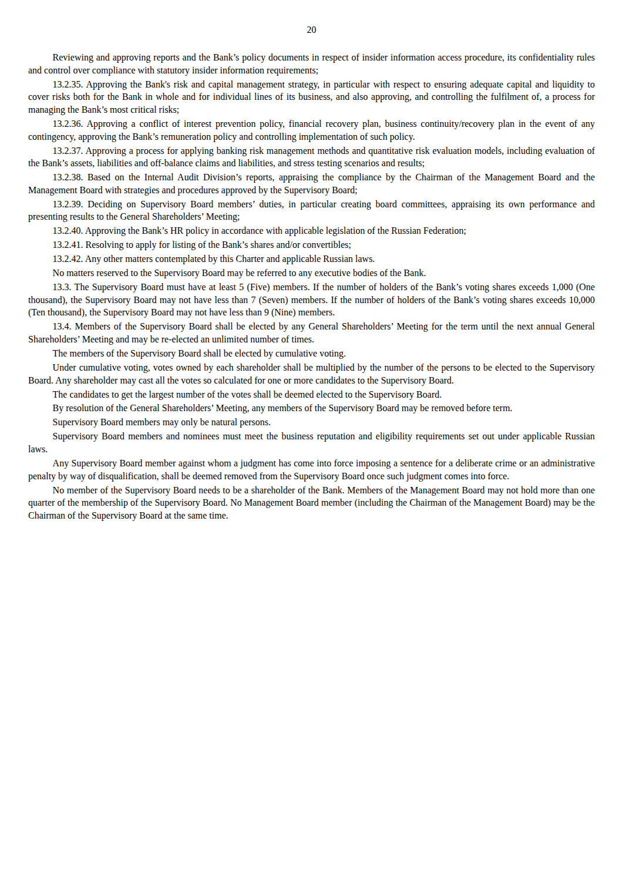20
Reviewing and approving reports and the Bank’s policy documents in respect of insider information access procedure, its confidentiality rules and control over compliance with statutory insider information requirements;
13.2.35. Approving the Bank's risk and capital management strategy, in particular with respect to ensuring adequate capital and liquidity to cover risks both for the Bank in whole and for individual lines of its business, and also approving, and controlling the fulfilment of, a process for managing the Bank’s most critical risks;
13.2.36. Approving a conflict of interest prevention policy, financial recovery plan, business continuity/recovery plan in the event of any contingency, approving the Bank’s remuneration policy and controlling implementation of such policy.
13.2.37. Approving a process for applying banking risk management methods and quantitative risk evaluation models, including evaluation of the Bank’s assets, liabilities and off-balance claims and liabilities, and stress testing scenarios and results;
13.2.38. Based on the Internal Audit Division’s reports, appraising the compliance by the Chairman of the Management Board and the Management Board with strategies and procedures approved by the Supervisory Board;
13.2.39. Deciding on Supervisory Board members’ duties, in particular creating board committees, appraising its own performance and presenting results to the General Shareholders’ Meeting;
13.2.40. Approving the Bank’s HR policy in accordance with applicable legislation of the Russian Federation;
13.2.41. Resolving to apply for listing of the Bank’s shares and/or convertibles;
13.2.42. Any other matters contemplated by this Charter and applicable Russian laws.
No matters reserved to the Supervisory Board may be referred to any executive bodies of the Bank.
13.3. The Supervisory Board must have at least 5 (Five) members. If the number of holders of the Bank’s voting shares exceeds 1,000 (One thousand), the Supervisory Board may not have less than 7 (Seven) members. If the number of holders of the Bank’s voting shares exceeds 10,000 (Ten thousand), the Supervisory Board may not have less than 9 (Nine) members.
13.4. Members of the Supervisory Board shall be elected by any General Shareholders’ Meeting for the term until the next annual General Shareholders’ Meeting and may be re-elected an unlimited number of times.
The members of the Supervisory Board shall be elected by cumulative voting.
Under cumulative voting, votes owned by each shareholder shall be multiplied by the number of the persons to be elected to the Supervisory Board. Any shareholder may cast all the votes so calculated for one or more candidates to the Supervisory Board.
The candidates to get the largest number of the votes shall be deemed elected to the Supervisory Board.
By resolution of the General Shareholders’ Meeting, any members of the Supervisory Board may be removed before term.
Supervisory Board members may only be natural persons.
Supervisory Board members and nominees must meet the business reputation and eligibility requirements set out under applicable Russian laws.
Any Supervisory Board member against whom a judgment has come into force imposing a sentence for a deliberate crime or an administrative penalty by way of disqualification, shall be deemed removed from the Supervisory Board once such judgment comes into force.
No member of the Supervisory Board needs to be a shareholder of the Bank. Members of the Management Board may not hold more than one quarter of the membership of the Supervisory Board. No Management Board member (including the Chairman of the Management Board) may be the Chairman of the Supervisory Board at the same time.